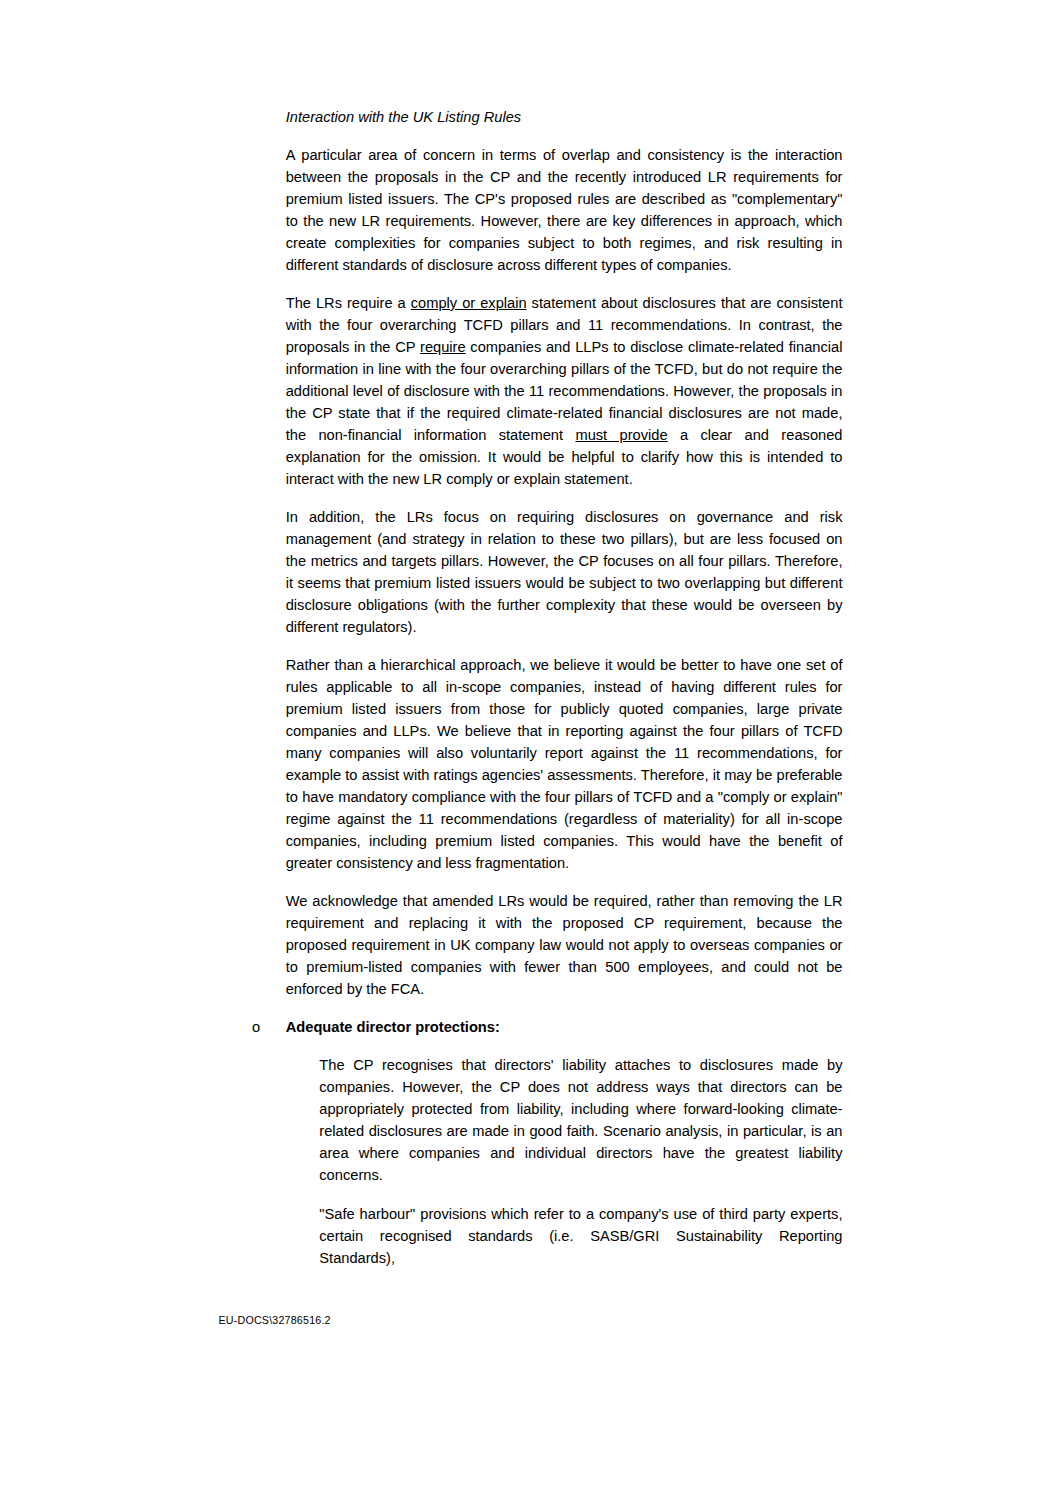Interaction with the UK Listing Rules
A particular area of concern in terms of overlap and consistency is the interaction between the proposals in the CP and the recently introduced LR requirements for premium listed issuers. The CP's proposed rules are described as "complementary" to the new LR requirements. However, there are key differences in approach, which create complexities for companies subject to both regimes, and risk resulting in different standards of disclosure across different types of companies.
The LRs require a comply or explain statement about disclosures that are consistent with the four overarching TCFD pillars and 11 recommendations. In contrast, the proposals in the CP require companies and LLPs to disclose climate-related financial information in line with the four overarching pillars of the TCFD, but do not require the additional level of disclosure with the 11 recommendations. However, the proposals in the CP state that if the required climate-related financial disclosures are not made, the non-financial information statement must provide a clear and reasoned explanation for the omission. It would be helpful to clarify how this is intended to interact with the new LR comply or explain statement.
In addition, the LRs focus on requiring disclosures on governance and risk management (and strategy in relation to these two pillars), but are less focused on the metrics and targets pillars. However, the CP focuses on all four pillars. Therefore, it seems that premium listed issuers would be subject to two overlapping but different disclosure obligations (with the further complexity that these would be overseen by different regulators).
Rather than a hierarchical approach, we believe it would be better to have one set of rules applicable to all in-scope companies, instead of having different rules for premium listed issuers from those for publicly quoted companies, large private companies and LLPs. We believe that in reporting against the four pillars of TCFD many companies will also voluntarily report against the 11 recommendations, for example to assist with ratings agencies' assessments. Therefore, it may be preferable to have mandatory compliance with the four pillars of TCFD and a "comply or explain" regime against the 11 recommendations (regardless of materiality) for all in-scope companies, including premium listed companies. This would have the benefit of greater consistency and less fragmentation.
We acknowledge that amended LRs would be required, rather than removing the LR requirement and replacing it with the proposed CP requirement, because the proposed requirement in UK company law would not apply to overseas companies or to premium-listed companies with fewer than 500 employees, and could not be enforced by the FCA.
o
Adequate director protections:
The CP recognises that directors' liability attaches to disclosures made by companies. However, the CP does not address ways that directors can be appropriately protected from liability, including where forward-looking climate-related disclosures are made in good faith. Scenario analysis, in particular, is an area where companies and individual directors have the greatest liability concerns.
"Safe harbour" provisions which refer to a company's use of third party experts, certain recognised standards (i.e. SASB/GRI Sustainability Reporting Standards),
EU-DOCS\32786516.2